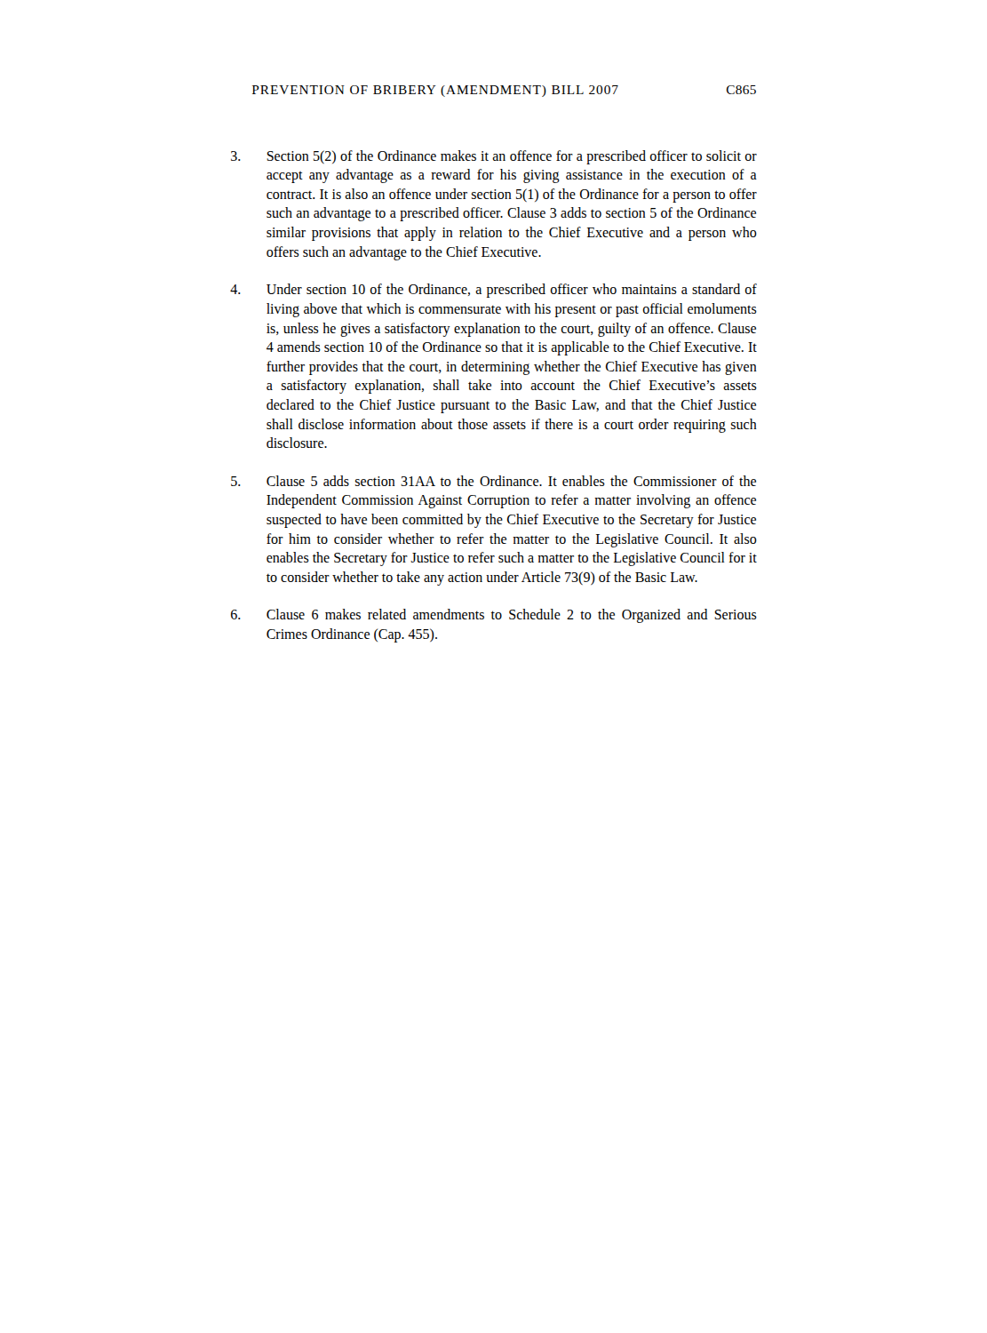PREVENTION OF BRIBERY (AMENDMENT) BILL 2007
C865
3.
Section 5(2) of the Ordinance makes it an offence for a prescribed officer to solicit or accept any advantage as a reward for his giving assistance in the execution of a contract. It is also an offence under section 5(1) of the Ordinance for a person to offer such an advantage to a prescribed officer. Clause 3 adds to section 5 of the Ordinance similar provisions that apply in relation to the Chief Executive and a person who offers such an advantage to the Chief Executive.
4.
Under section 10 of the Ordinance, a prescribed officer who maintains a standard of living above that which is commensurate with his present or past official emoluments is, unless he gives a satisfactory explanation to the court, guilty of an offence. Clause 4 amends section 10 of the Ordinance so that it is applicable to the Chief Executive. It further provides that the court, in determining whether the Chief Executive has given a satisfactory explanation, shall take into account the Chief Executive’s assets declared to the Chief Justice pursuant to the Basic Law, and that the Chief Justice shall disclose information about those assets if there is a court order requiring such disclosure.
5.
Clause 5 adds section 31AA to the Ordinance. It enables the Commissioner of the Independent Commission Against Corruption to refer a matter involving an offence suspected to have been committed by the Chief Executive to the Secretary for Justice for him to consider whether to refer the matter to the Legislative Council. It also enables the Secretary for Justice to refer such a matter to the Legislative Council for it to consider whether to take any action under Article 73(9) of the Basic Law.
6.
Clause 6 makes related amendments to Schedule 2 to the Organized and Serious Crimes Ordinance (Cap. 455).